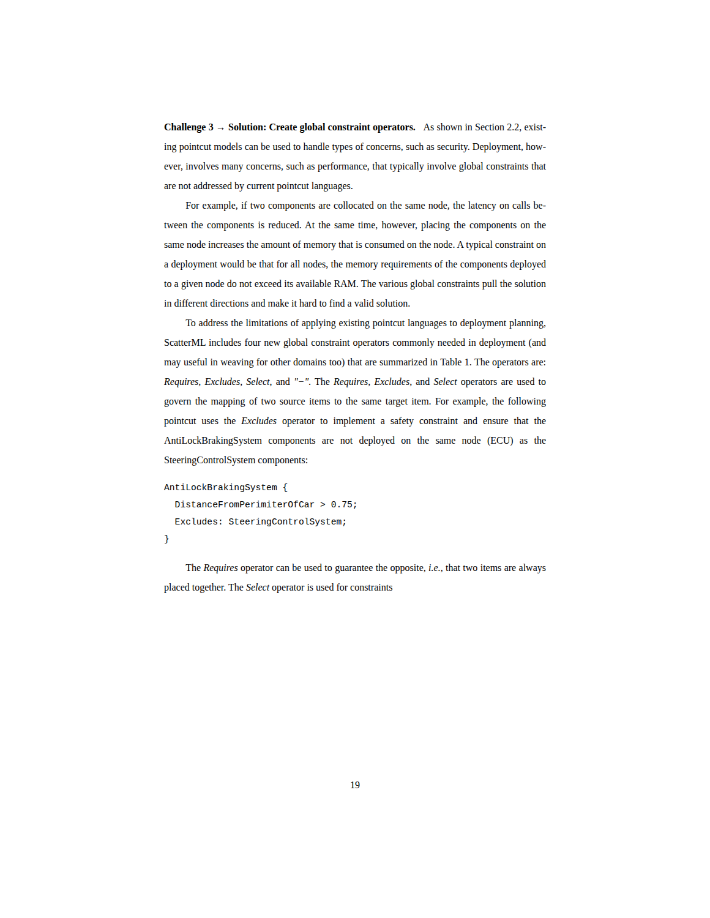Challenge 3 → Solution: Create global constraint operators. As shown in Section 2.2, existing pointcut models can be used to handle types of concerns, such as security. Deployment, however, involves many concerns, such as performance, that typically involve global constraints that are not addressed by current pointcut languages.
For example, if two components are collocated on the same node, the latency on calls between the components is reduced. At the same time, however, placing the components on the same node increases the amount of memory that is consumed on the node. A typical constraint on a deployment would be that for all nodes, the memory requirements of the components deployed to a given node do not exceed its available RAM. The various global constraints pull the solution in different directions and make it hard to find a valid solution.
To address the limitations of applying existing pointcut languages to deployment planning, ScatterML includes four new global constraint operators commonly needed in deployment (and may useful in weaving for other domains too) that are summarized in Table 1. The operators are: Requires, Excludes, Select, and "−". The Requires, Excludes, and Select operators are used to govern the mapping of two source items to the same target item. For example, the following pointcut uses the Excludes operator to implement a safety constraint and ensure that the AntiLockBrakingSystem components are not deployed on the same node (ECU) as the SteeringControlSystem components:
AntiLockBrakingSystem {
  DistanceFromPerimiterOfCar > 0.75;
  Excludes: SteeringControlSystem;
}
The Requires operator can be used to guarantee the opposite, i.e., that two items are always placed together. The Select operator is used for constraints
19